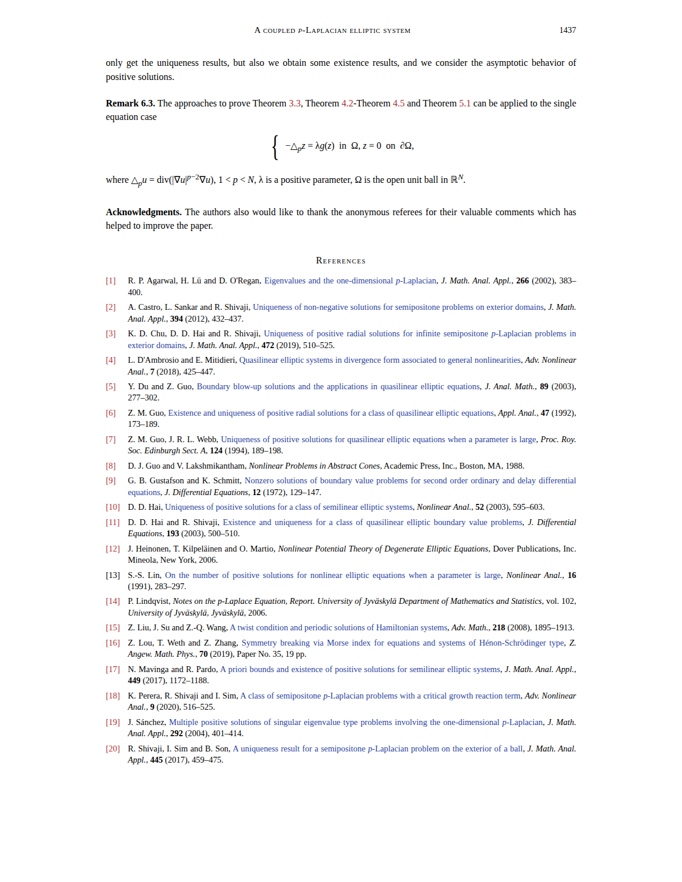A coupled p-Laplacian elliptic system 1437
only get the uniqueness results, but also we obtain some existence results, and we consider the asymptotic behavior of positive solutions.
Remark 6.3. The approaches to prove Theorem 3.3, Theorem 4.2-Theorem 4.5 and Theorem 5.1 can be applied to the single equation case
{ −△pz = λg(z) in Ω, z = 0 on ∂Ω,
where △pu = div(|∇u|p−2∇u), 1 < p < N, λ is a positive parameter, Ω is the open unit ball in ℝN.
Acknowledgments. The authors also would like to thank the anonymous referees for their valuable comments which has helped to improve the paper.
References
[1] R. P. Agarwal, H. Lü and D. O'Regan, Eigenvalues and the one-dimensional p-Laplacian, J. Math. Anal. Appl., 266 (2002), 383–400.
[2] A. Castro, L. Sankar and R. Shivaji, Uniqueness of non-negative solutions for semipositone problems on exterior domains, J. Math. Anal. Appl., 394 (2012), 432–437.
[3] K. D. Chu, D. D. Hai and R. Shivaji, Uniqueness of positive radial solutions for infinite semipositone p-Laplacian problems in exterior domains, J. Math. Anal. Appl., 472 (2019), 510–525.
[4] L. D'Ambrosio and E. Mitidieri, Quasilinear elliptic systems in divergence form associated to general nonlinearities, Adv. Nonlinear Anal., 7 (2018), 425–447.
[5] Y. Du and Z. Guo, Boundary blow-up solutions and the applications in quasilinear elliptic equations, J. Anal. Math., 89 (2003), 277–302.
[6] Z. M. Guo, Existence and uniqueness of positive radial solutions for a class of quasilinear elliptic equations, Appl. Anal., 47 (1992), 173–189.
[7] Z. M. Guo, J. R. L. Webb, Uniqueness of positive solutions for quasilinear elliptic equations when a parameter is large, Proc. Roy. Soc. Edinburgh Sect. A, 124 (1994), 189–198.
[8] D. J. Guo and V. Lakshmikantham, Nonlinear Problems in Abstract Cones, Academic Press, Inc., Boston, MA, 1988.
[9] G. B. Gustafson and K. Schmitt, Nonzero solutions of boundary value problems for second order ordinary and delay differential equations, J. Differential Equations, 12 (1972), 129–147.
[10] D. D. Hai, Uniqueness of positive solutions for a class of semilinear elliptic systems, Nonlinear Anal., 52 (2003), 595–603.
[11] D. D. Hai and R. Shivaji, Existence and uniqueness for a class of quasilinear elliptic boundary value problems, J. Differential Equations, 193 (2003), 500–510.
[12] J. Heinonen, T. Kilpeläinen and O. Martio, Nonlinear Potential Theory of Degenerate Elliptic Equations, Dover Publications, Inc. Mineola, New York, 2006.
[13] S.-S. Lin, On the number of positive solutions for nonlinear elliptic equations when a parameter is large, Nonlinear Anal., 16 (1991), 283–297.
[14] P. Lindqvist, Notes on the p-Laplace Equation, Report. University of Jyväskylä Department of Mathematics and Statistics, vol. 102, University of Jyväskylä, Jyväskylä, 2006.
[15] Z. Liu, J. Su and Z.-Q. Wang, A twist condition and periodic solutions of Hamiltonian systems, Adv. Math., 218 (2008), 1895–1913.
[16] Z. Lou, T. Weth and Z. Zhang, Symmetry breaking via Morse index for equations and systems of Hénon-Schrödinger type, Z. Angew. Math. Phys., 70 (2019), Paper No. 35, 19 pp.
[17] N. Mavinga and R. Pardo, A priori bounds and existence of positive solutions for semilinear elliptic systems, J. Math. Anal. Appl., 449 (2017), 1172–1188.
[18] K. Perera, R. Shivaji and I. Sim, A class of semipositone p-Laplacian problems with a critical growth reaction term, Adv. Nonlinear Anal., 9 (2020), 516–525.
[19] J. Sánchez, Multiple positive solutions of singular eigenvalue type problems involving the one-dimensional p-Laplacian, J. Math. Anal. Appl., 292 (2004), 401–414.
[20] R. Shivaji, I. Sim and B. Son, A uniqueness result for a semipositone p-Laplacian problem on the exterior of a ball, J. Math. Anal. Appl., 445 (2017), 459–475.